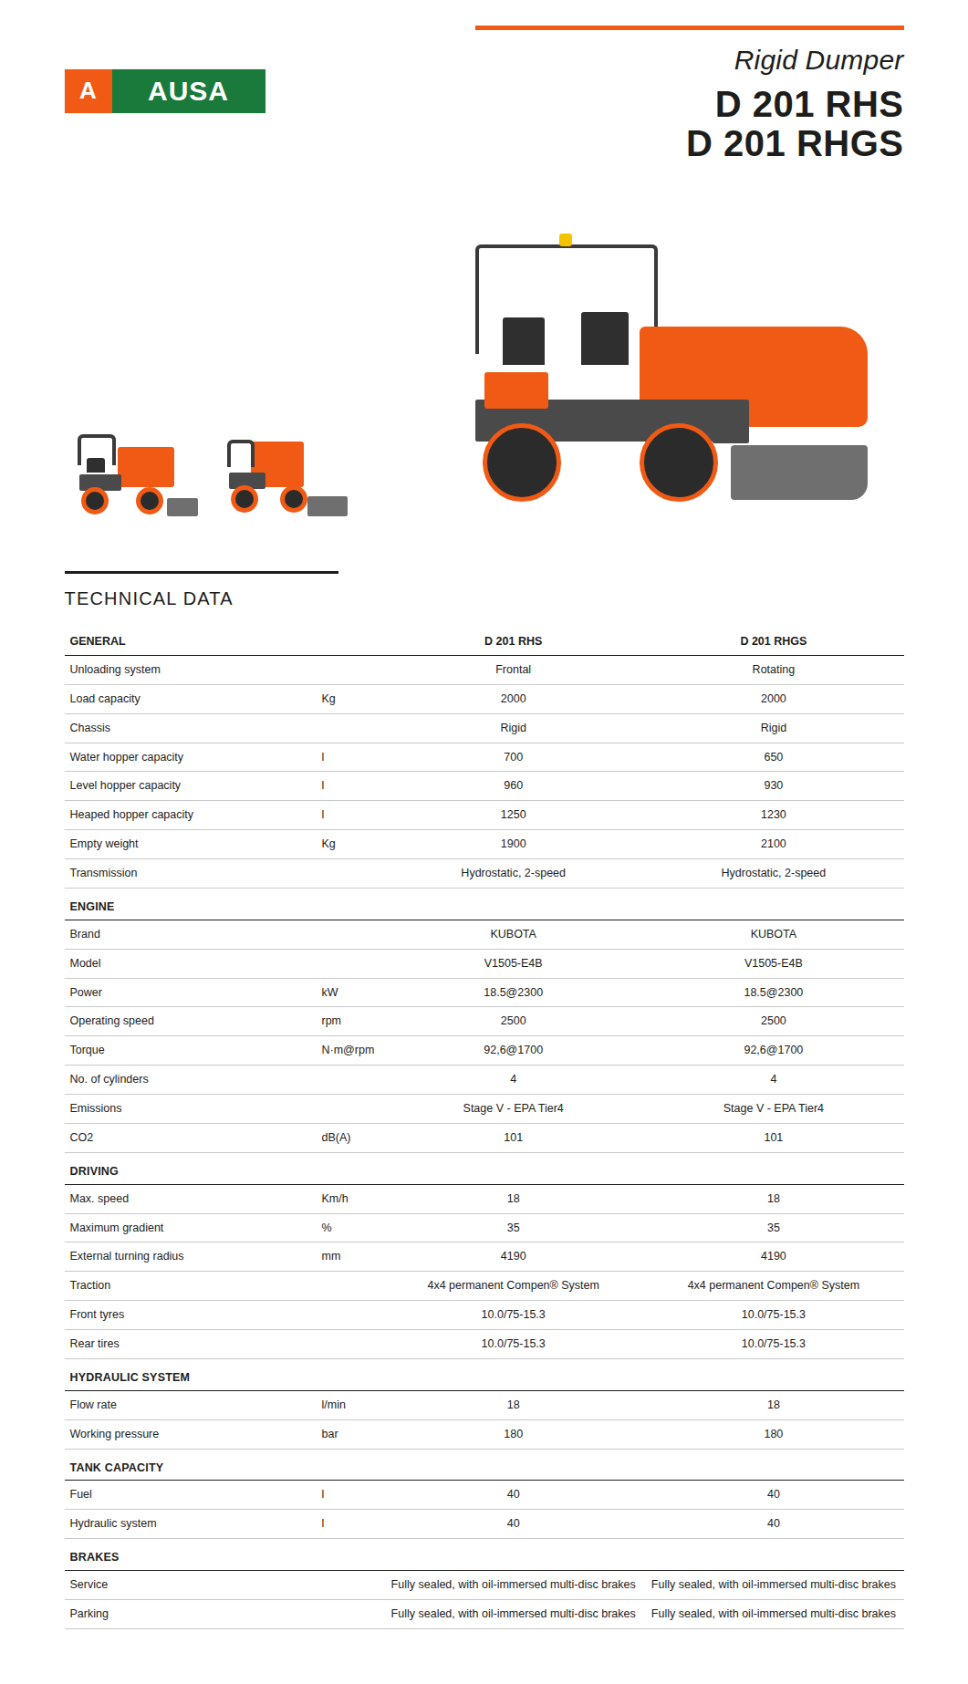Rigid Dumper
D 201 RHS
D 201 RHGS
A
AUSA
TECHNICAL DATA
| GENERAL | | D 201 RHS | D 201 RHGS |
| --- | --- | --- | --- |
| Unloading system | | Frontal | Rotating |
| Load capacity | Kg | 2000 | 2000 |
| Chassis | | Rigid | Rigid |
| Water hopper capacity | l | 700 | 650 |
| Level hopper capacity | l | 960 | 930 |
| Heaped hopper capacity | l | 1250 | 1230 |
| Empty weight | Kg | 1900 | 2100 |
| Transmission | | Hydrostatic, 2-speed | Hydrostatic, 2-speed |
| ENGINE |
| Brand | | KUBOTA | KUBOTA |
| Model | | V1505-E4B | V1505-E4B |
| Power | kW | 18.5@2300 | 18.5@2300 |
| Operating speed | rpm | 2500 | 2500 |
| Torque | N·m@rpm | 92,6@1700 | 92,6@1700 |
| No. of cylinders | | 4 | 4 |
| Emissions | | Stage V - EPA Tier4 | Stage V - EPA Tier4 |
| CO2 | dB(A) | 101 | 101 |
| DRIVING |
| Max. speed | Km/h | 18 | 18 |
| Maximum gradient | % | 35 | 35 |
| External turning radius | mm | 4190 | 4190 |
| Traction | | 4x4 permanent Compen® System | 4x4 permanent Compen® System |
| Front tyres | | 10.0/75-15.3 | 10.0/75-15.3 |
| Rear tires | | 10.0/75-15.3 | 10.0/75-15.3 |
| HYDRAULIC SYSTEM |
| Flow rate | l/min | 18 | 18 |
| Working pressure | bar | 180 | 180 |
| TANK CAPACITY |
| Fuel | l | 40 | 40 |
| Hydraulic system | l | 40 | 40 |
| BRAKES |
| Service | | Fully sealed, with oil-immersed multi-disc brakes | Fully sealed, with oil-immersed multi-disc brakes |
| Parking | | Fully sealed, with oil-immersed multi-disc brakes | Fully sealed, with oil-immersed multi-disc brakes |